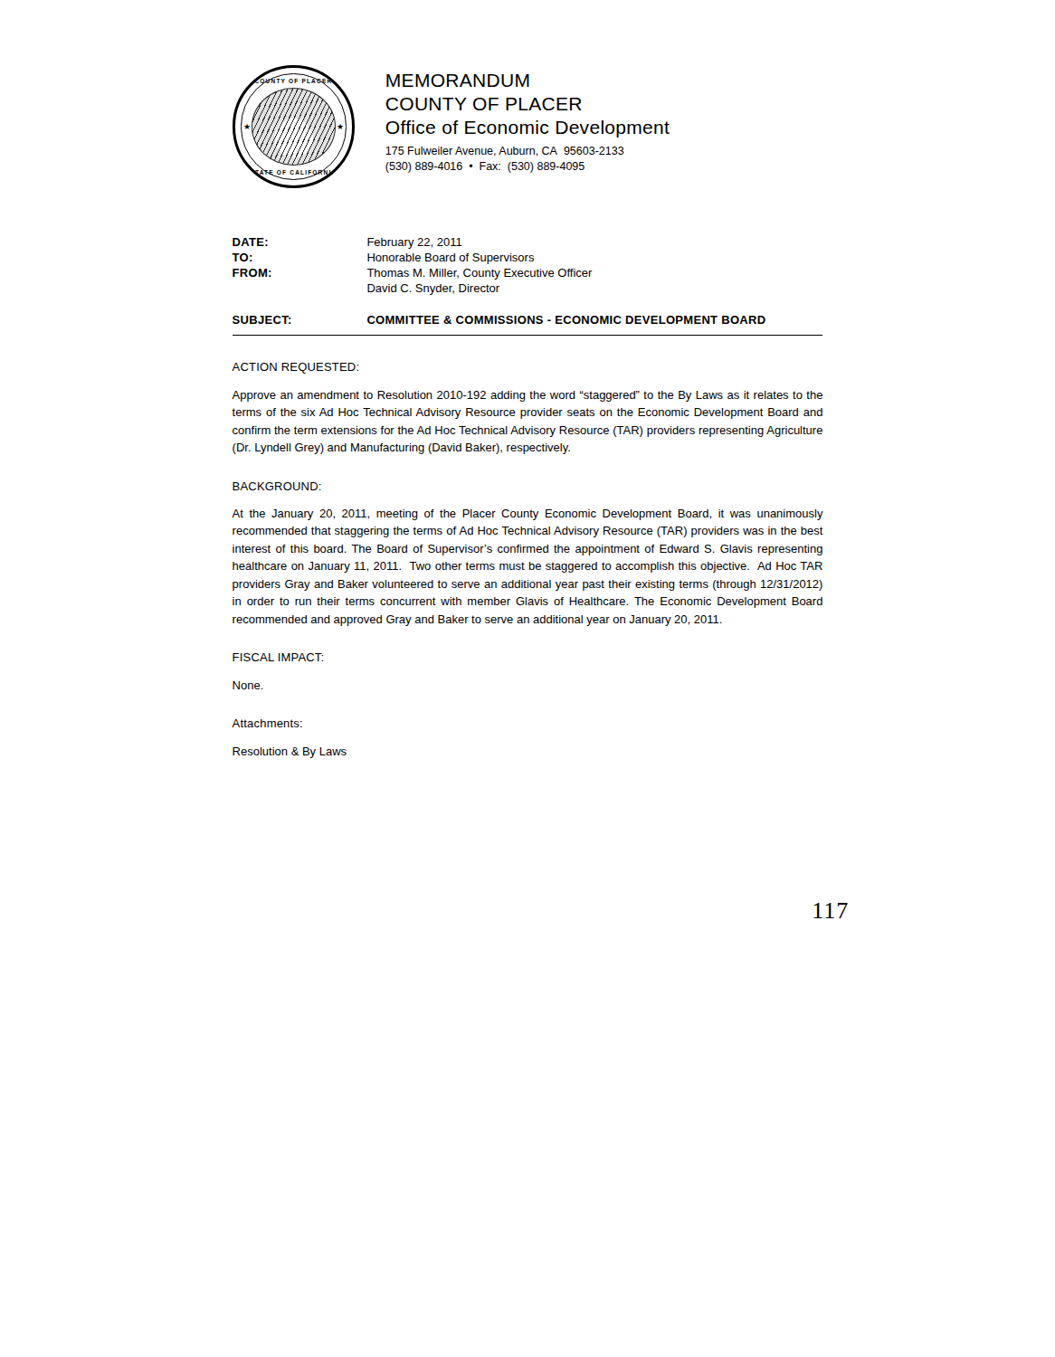COUNTY OF PLACER
★
★
STATE OF CALIFORNIA
MEMORANDUM
COUNTY OF PLACER
Office of Economic Development
175 Fulweiler Avenue, Auburn, CA 95603-2133
(530) 889-4016 • Fax: (530) 889-4095
| DATE: | February 22, 2011 |
| TO: | Honorable Board of Supervisors |
| FROM: | Thomas M. Miller, County Executive Officer |
| | David C. Snyder, Director |
SUBJECT:
COMMITTEE & COMMISSIONS - ECONOMIC DEVELOPMENT BOARD
ACTION REQUESTED:
Approve an amendment to Resolution 2010-192 adding the word “staggered” to the By Laws as it relates to the terms of the six Ad Hoc Technical Advisory Resource provider seats on the Economic Development Board and confirm the term extensions for the Ad Hoc Technical Advisory Resource (TAR) providers representing Agriculture (Dr. Lyndell Grey) and Manufacturing (David Baker), respectively.
BACKGROUND:
At the January 20, 2011, meeting of the Placer County Economic Development Board, it was unanimously recommended that staggering the terms of Ad Hoc Technical Advisory Resource (TAR) providers was in the best interest of this board. The Board of Supervisor’s confirmed the appointment of Edward S. Glavis representing healthcare on January 11, 2011. Two other terms must be staggered to accomplish this objective. Ad Hoc TAR providers Gray and Baker volunteered to serve an additional year past their existing terms (through 12/31/2012) in order to run their terms concurrent with member Glavis of Healthcare. The Economic Development Board recommended and approved Gray and Baker to serve an additional year on January 20, 2011.
FISCAL IMPACT:
None.
Attachments:
Resolution & By Laws
117